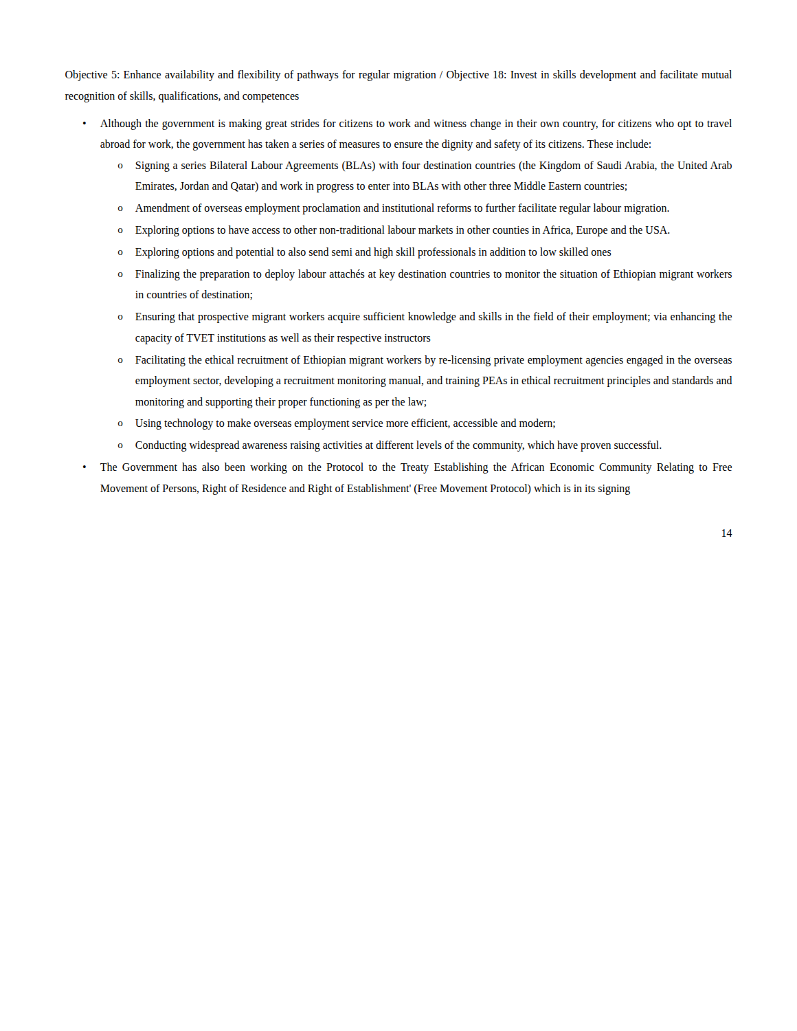Objective 5: Enhance availability and flexibility of pathways for regular migration / Objective 18: Invest in skills development and facilitate mutual recognition of skills, qualifications, and competences
Although the government is making great strides for citizens to work and witness change in their own country, for citizens who opt to travel abroad for work, the government has taken a series of measures to ensure the dignity and safety of its citizens. These include:
Signing a series Bilateral Labour Agreements (BLAs) with four destination countries (the Kingdom of Saudi Arabia, the United Arab Emirates, Jordan and Qatar) and work in progress to enter into BLAs with other three Middle Eastern countries;
Amendment of overseas employment proclamation and institutional reforms to further facilitate regular labour migration.
Exploring options to have access to other non-traditional labour markets in other counties in Africa, Europe and the USA.
Exploring options and potential to also send semi and high skill professionals in addition to low skilled ones
Finalizing the preparation to deploy labour attachés at key destination countries to monitor the situation of Ethiopian migrant workers in countries of destination;
Ensuring that prospective migrant workers acquire sufficient knowledge and skills in the field of their employment; via enhancing the capacity of TVET institutions as well as their respective instructors
Facilitating the ethical recruitment of Ethiopian migrant workers by re-licensing private employment agencies engaged in the overseas employment sector, developing a recruitment monitoring manual, and training PEAs in ethical recruitment principles and standards and monitoring and supporting their proper functioning as per the law;
Using technology to make overseas employment service more efficient, accessible and modern;
Conducting widespread awareness raising activities at different levels of the community, which have proven successful.
The Government has also been working on the Protocol to the Treaty Establishing the African Economic Community Relating to Free Movement of Persons, Right of Residence and Right of Establishment' (Free Movement Protocol) which is in its signing
14